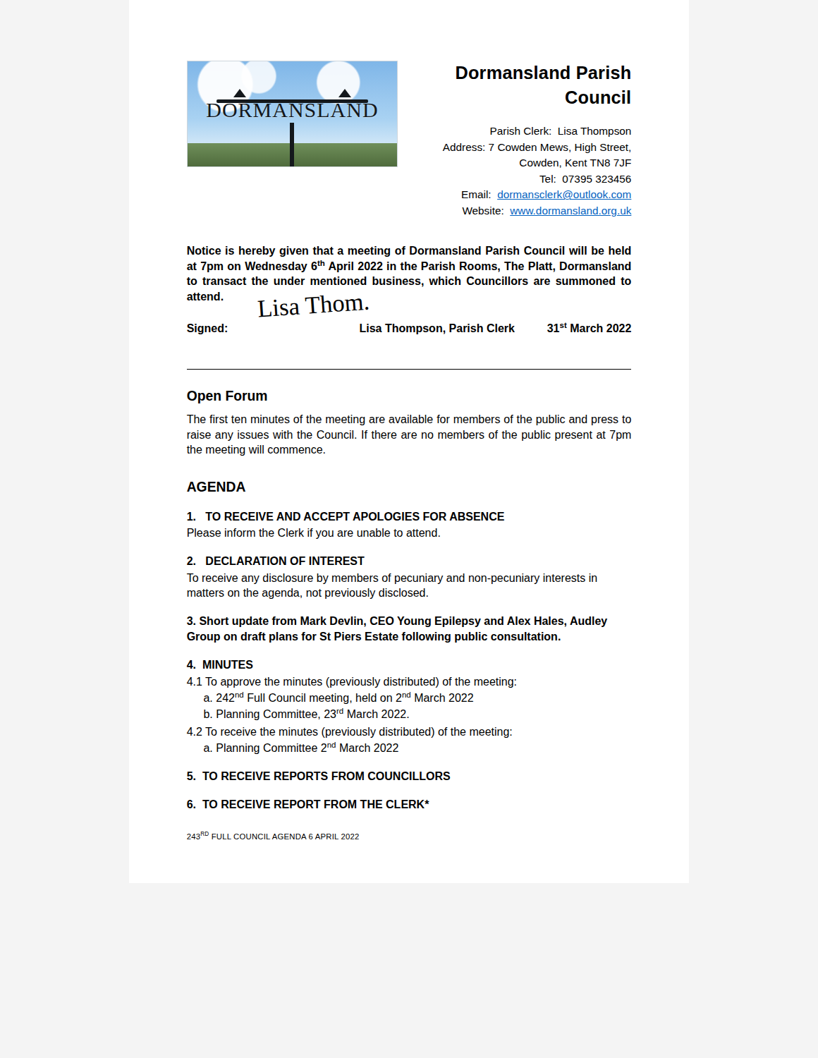DORMANSLAND
Dormansland Parish Council
Parish Clerk: Lisa Thompson
Address: 7 Cowden Mews, High Street,
Cowden, Kent TN8 7JF
Tel: 07395 323456
Email: dormansclerk@outlook.com
Website: www.dormansland.org.uk
Notice is hereby given that a meeting of Dormansland Parish Council will be held at 7pm on Wednesday 6th April 2022 in the Parish Rooms, The Platt, Dormansland to transact the under mentioned business, which Councillors are summoned to attend.
Lisa Thom.
Signed: Lisa Thompson, Parish Clerk 31st March 2022
Open Forum
The first ten minutes of the meeting are available for members of the public and press to raise any issues with the Council. If there are no members of the public present at 7pm the meeting will commence.
AGENDA
1. TO RECEIVE AND ACCEPT APOLOGIES FOR ABSENCE
Please inform the Clerk if you are unable to attend.
2. DECLARATION OF INTEREST
To receive any disclosure by members of pecuniary and non-pecuniary interests in matters on the agenda, not previously disclosed.
3. Short update from Mark Devlin, CEO Young Epilepsy and Alex Hales, Audley Group on draft plans for St Piers Estate following public consultation.
4. MINUTES
4.1 To approve the minutes (previously distributed) of the meeting:
242nd Full Council meeting, held on 2nd March 2022
Planning Committee, 23rd March 2022.
4.2 To receive the minutes (previously distributed) of the meeting:
Planning Committee 2nd March 2022
5. TO RECEIVE REPORTS FROM COUNCILLORS
6. TO RECEIVE REPORT FROM THE CLERK*
243RD FULL COUNCIL AGENDA 6 APRIL 2022